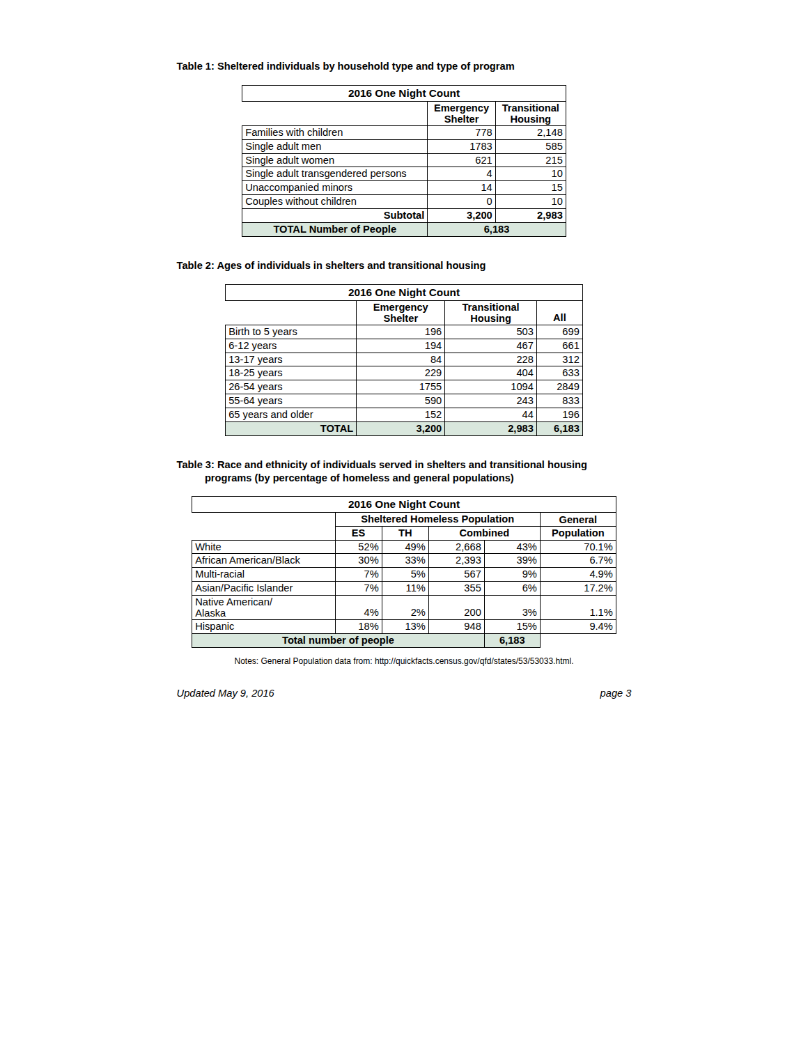Table 1: Sheltered individuals by household type and type of program
| 2016 One Night Count |
| | Emergency Shelter | Transitional Housing |
| Families with children | 778 | 2,148 |
| Single adult men | 1783 | 585 |
| Single adult women | 621 | 215 |
| Single adult transgendered persons | 4 | 10 |
| Unaccompanied minors | 14 | 15 |
| Couples without children | 0 | 10 |
| Subtotal | 3,200 | 2,983 |
| TOTAL Number of People | 6,183 |
Table 2: Ages of individuals in shelters and transitional housing
| 2016 One Night Count |
| | Emergency Shelter | Transitional Housing | All |
| Birth to 5 years | 196 | 503 | 699 |
| 6-12 years | 194 | 467 | 661 |
| 13-17 years | 84 | 228 | 312 |
| 18-25 years | 229 | 404 | 633 |
| 26-54 years | 1755 | 1094 | 2849 |
| 55-64 years | 590 | 243 | 833 |
| 65 years and older | 152 | 44 | 196 |
| TOTAL | 3,200 | 2,983 | 6,183 |
Table 3: Race and ethnicity of individuals served in shelters and transitional housing programs (by percentage of homeless and general populations)
| 2016 One Night Count |
| | Sheltered Homeless Population | General |
| | ES | TH | Combined | Population |
| White | 52% | 49% | 2,668 | 43% | 70.1% |
| African American/Black | 30% | 33% | 2,393 | 39% | 6.7% |
| Multi-racial | 7% | 5% | 567 | 9% | 4.9% |
| Asian/Pacific Islander | 7% | 11% | 355 | 6% | 17.2% |
| Native American/ Alaska | 4% | 2% | 200 | 3% | 1.1% |
| Hispanic | 18% | 13% | 948 | 15% | 9.4% |
| Total number of people | 6,183 | |
Notes: General Population data from: http://quickfacts.census.gov/qfd/states/53/53033.html.
Updated May 9, 2016 page 3